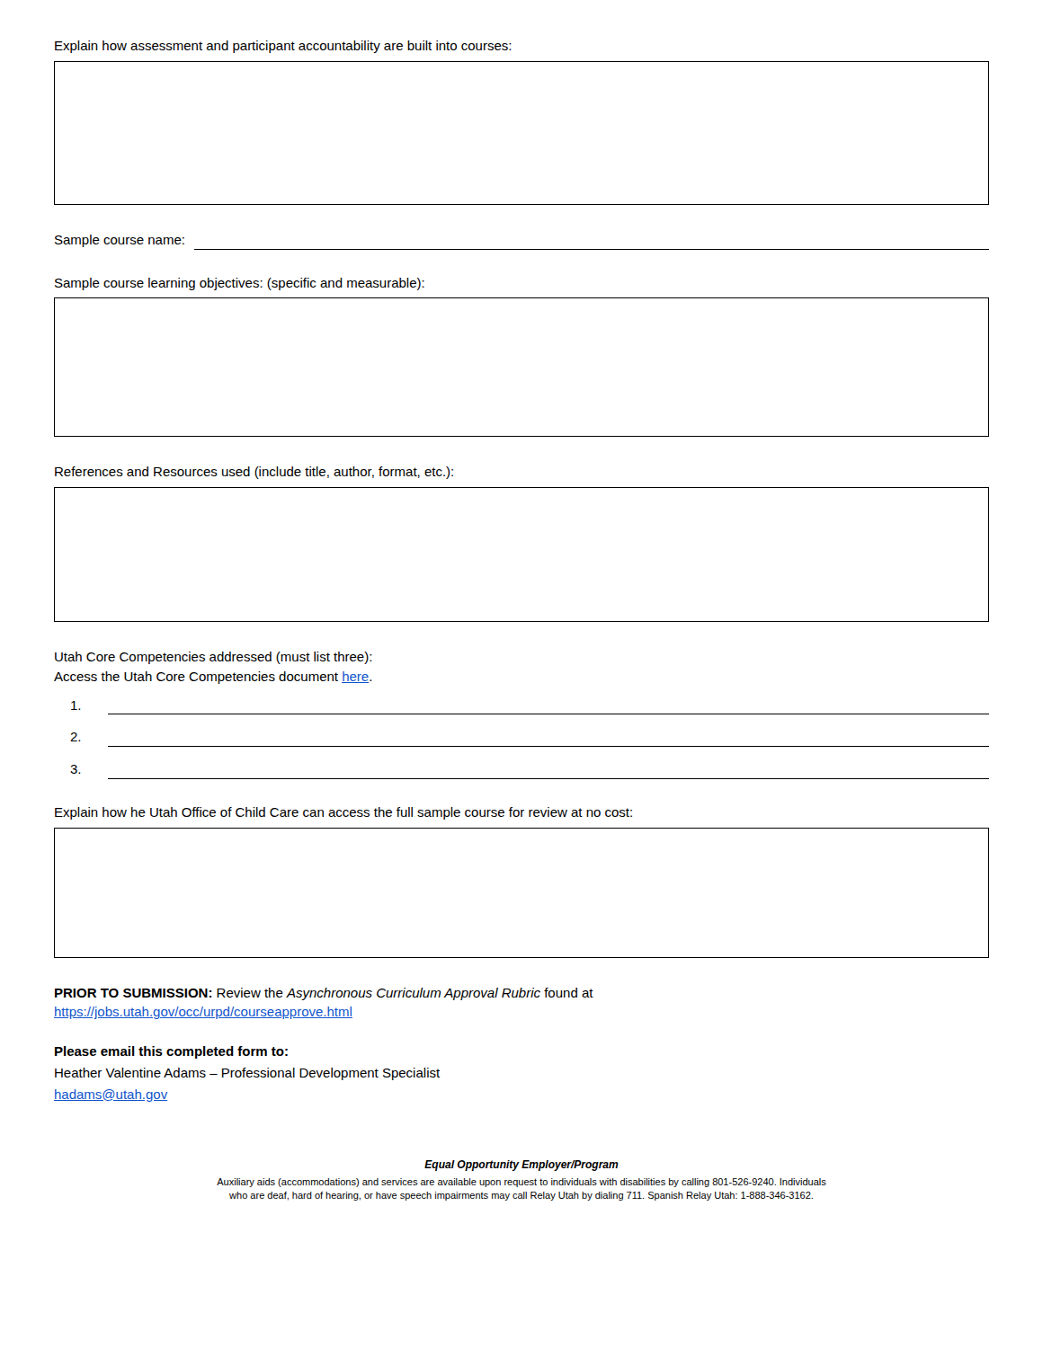Explain how assessment and participant accountability are built into courses:
Sample course name:
Sample course learning objectives: (specific and measurable):
References and Resources used (include title, author, format, etc.):
Utah Core Competencies addressed (must list three):
Access the Utah Core Competencies document here.
Explain how he Utah Office of Child Care can access the full sample course for review at no cost:
PRIOR TO SUBMISSION: Review the Asynchronous Curriculum Approval Rubric found at
https://jobs.utah.gov/occ/urpd/courseapprove.html
Please email this completed form to:
Heather Valentine Adams – Professional Development Specialist
hadams@utah.gov
Equal Opportunity Employer/Program
Auxiliary aids (accommodations) and services are available upon request to individuals with disabilities by calling 801-526-9240. Individuals
who are deaf, hard of hearing, or have speech impairments may call Relay Utah by dialing 711. Spanish Relay Utah: 1-888-346-3162.